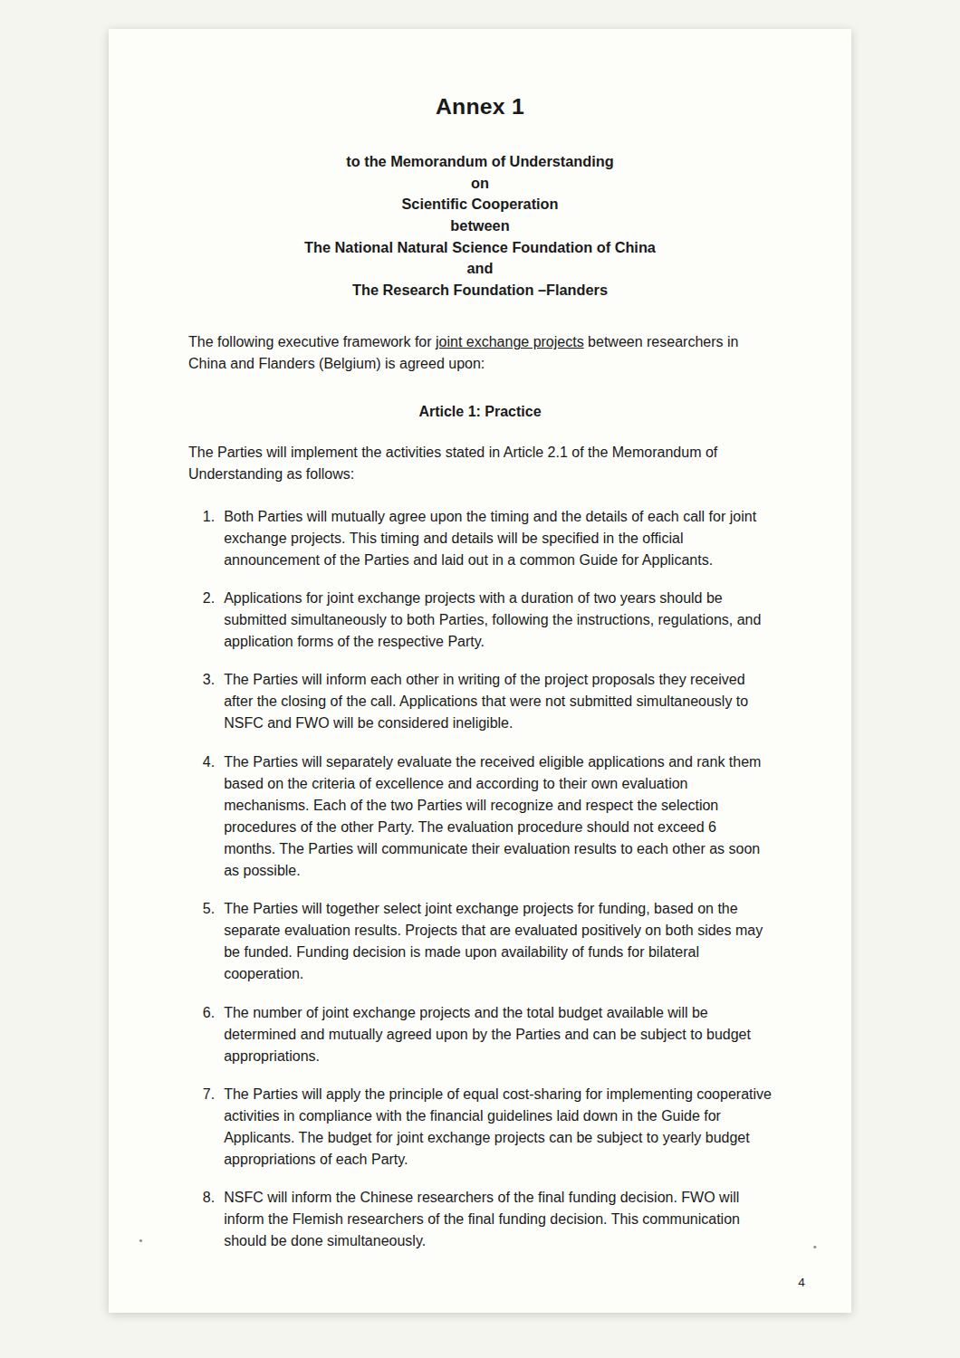Annex 1
to the Memorandum of Understanding
on
Scientific Cooperation
between
The National Natural Science Foundation of China
and
The Research Foundation –Flanders
The following executive framework for joint exchange projects between researchers in China and Flanders (Belgium) is agreed upon:
Article 1: Practice
The Parties will implement the activities stated in Article 2.1 of the Memorandum of Understanding as follows:
Both Parties will mutually agree upon the timing and the details of each call for joint exchange projects. This timing and details will be specified in the official announcement of the Parties and laid out in a common Guide for Applicants.
Applications for joint exchange projects with a duration of two years should be submitted simultaneously to both Parties, following the instructions, regulations, and application forms of the respective Party.
The Parties will inform each other in writing of the project proposals they received after the closing of the call. Applications that were not submitted simultaneously to NSFC and FWO will be considered ineligible.
The Parties will separately evaluate the received eligible applications and rank them based on the criteria of excellence and according to their own evaluation mechanisms. Each of the two Parties will recognize and respect the selection procedures of the other Party. The evaluation procedure should not exceed 6 months. The Parties will communicate their evaluation results to each other as soon as possible.
The Parties will together select joint exchange projects for funding, based on the separate evaluation results. Projects that are evaluated positively on both sides may be funded. Funding decision is made upon availability of funds for bilateral cooperation.
The number of joint exchange projects and the total budget available will be determined and mutually agreed upon by the Parties and can be subject to budget appropriations.
The Parties will apply the principle of equal cost-sharing for implementing cooperative activities in compliance with the financial guidelines laid down in the Guide for Applicants. The budget for joint exchange projects can be subject to yearly budget appropriations of each Party.
NSFC will inform the Chinese researchers of the final funding decision. FWO will inform the Flemish researchers of the final funding decision. This communication should be done simultaneously.
•
•
4